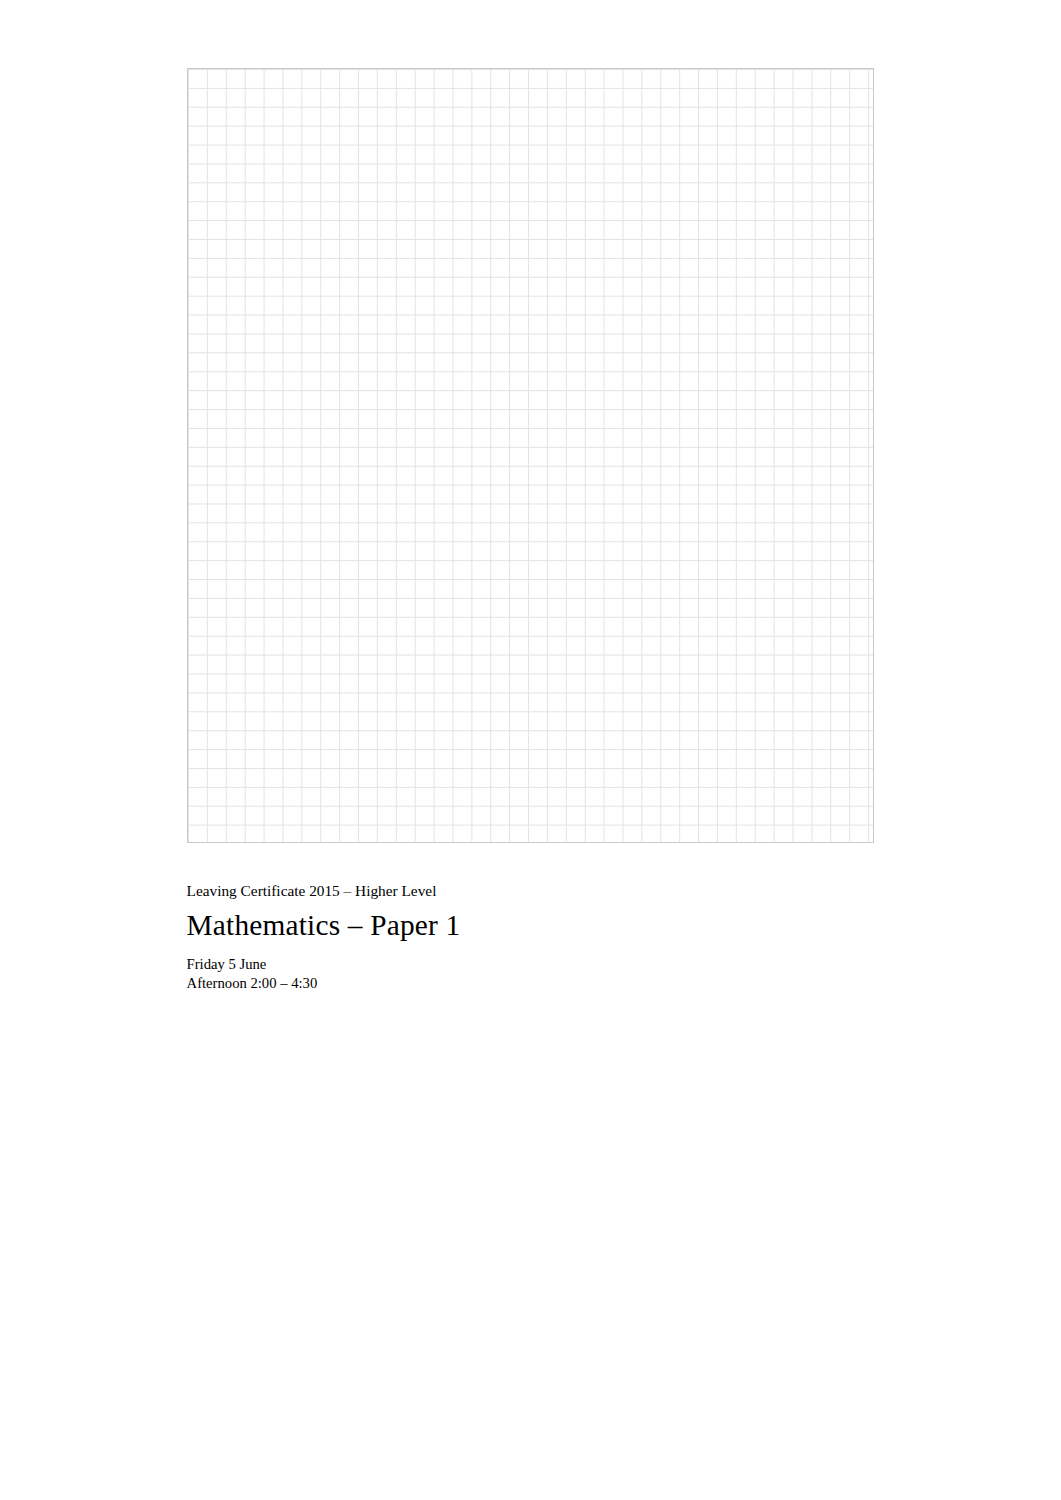Leaving Certificate 2015 – Higher Level
Mathematics – Paper 1
Friday 5 June Afternoon 2:00 – 4:30